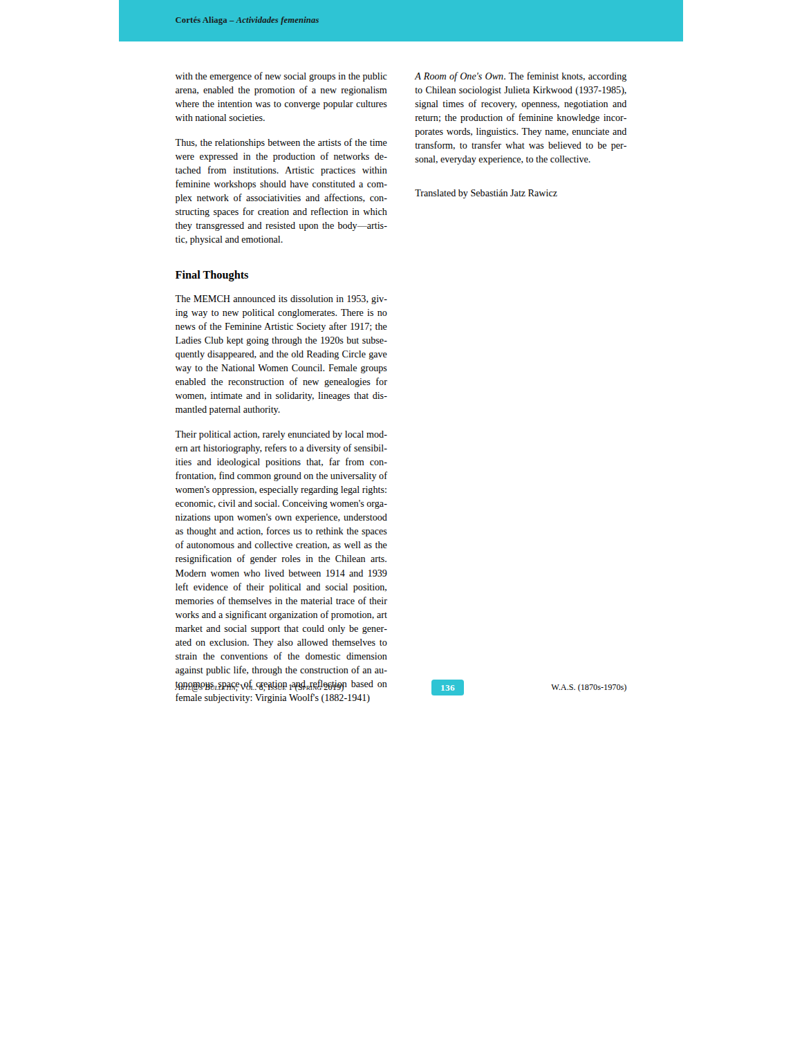Cortés Aliaga – Actividades femeninas
with the emergence of new social groups in the public arena, enabled the promotion of a new regionalism where the intention was to converge popular cultures with national societies.
Thus, the relationships between the artists of the time were expressed in the production of networks detached from institutions. Artistic practices within feminine workshops should have constituted a complex network of associativities and affections, constructing spaces for creation and reflection in which they transgressed and resisted upon the body—artistic, physical and emotional.
Final Thoughts
The MEMCH announced its dissolution in 1953, giving way to new political conglomerates. There is no news of the Feminine Artistic Society after 1917; the Ladies Club kept going through the 1920s but subsequently disappeared, and the old Reading Circle gave way to the National Women Council. Female groups enabled the reconstruction of new genealogies for women, intimate and in solidarity, lineages that dismantled paternal authority.
Their political action, rarely enunciated by local modern art historiography, refers to a diversity of sensibilities and ideological positions that, far from confrontation, find common ground on the universality of women's oppression, especially regarding legal rights: economic, civil and social. Conceiving women's organizations upon women's own experience, understood as thought and action, forces us to rethink the spaces of autonomous and collective creation, as well as the resignification of gender roles in the Chilean arts. Modern women who lived between 1914 and 1939 left evidence of their political and social position, memories of themselves in the material trace of their works and a significant organization of promotion, art market and social support that could only be generated on exclusion. They also allowed themselves to strain the conventions of the domestic dimension against public life, through the construction of an autonomous space of creation and reflection based on female subjectivity: Virginia Woolf's (1882-1941)
A Room of One's Own. The feminist knots, according to Chilean sociologist Julieta Kirkwood (1937-1985), signal times of recovery, openness, negotiation and return; the production of feminine knowledge incorporates words, linguistics. They name, enunciate and transform, to transfer what was believed to be personal, everyday experience, to the collective.
Translated by Sebastián Jatz Rawicz
Artl@s Bulletin, Vol. 8, Issue 1 (Spring 2019)
136
W.A.S. (1870s-1970s)